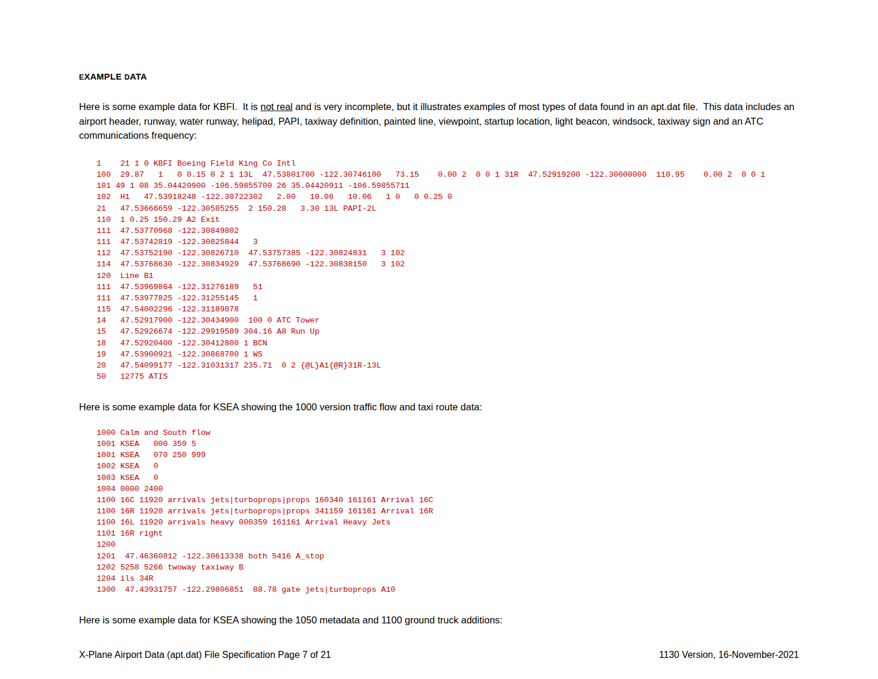EXAMPLE DATA
Here is some example data for KBFI. It is not real and is very incomplete, but it illustrates examples of most types of data found in an apt.dat file. This data includes an airport header, runway, water runway, helipad, PAPI, taxiway definition, painted line, viewpoint, startup location, light beacon, windsock, taxiway sign and an ATC communications frequency:
1    21 1 0 KBFI Boeing Field King Co Intl
100  29.87   1   0 0.15 0 2 1 13L  47.53801700 -122.30746100   73.15    0.00 2  0 0 1 31R  47.52919200 -122.30000000  110.95    0.00 2  0 0 1
101 49 1 08 35.04420900 -106.59855700 26 35.04420911 -106.59855711
102  H1   47.53918248 -122.30722302   2.00   10.06   10.06   1 0   0 0.25 0
21   47.53666659 -122.30585255  2 150.28   3.30 13L PAPI-2L
110  1 0.25 150.29 A2 Exit
111  47.53770968 -122.30849802
111  47.53742819 -122.30825844   3
112  47.53752190 -122.30826710  47.53757385 -122.30824831   3 102
114  47.53768630 -122.30834929  47.53768690 -122.30838150   3 102
120  Line B1
111  47.53969864 -122.31276189   51
111  47.53977825 -122.31255145   1
115  47.54002296 -122.31189878
14   47.52917900 -122.30434900  100 0 ATC Tower
15   47.52926674 -122.29919589 304.16 A8 Run Up
18   47.52920400 -122.30412800 1 BCN
19   47.53900921 -122.30868700 1 WS
20   47.54099177 -122.31031317 235.71  0 2 {@L}A1{@R}31R-13L
50   12775 ATIS
Here is some example data for KSEA showing the 1000 version traffic flow and taxi route data:
1000 Calm and South flow
1001 KSEA   000 359 5
1001 KSEA   070 250 999
1002 KSEA   0
1003 KSEA   0
1004 0000 2400
1100 16C 11920 arrivals jets|turboprops|props 160340 161161 Arrival 16C
1100 16R 11920 arrivals jets|turboprops|props 341159 161161 Arrival 16R
1100 16L 11920 arrivals heavy 000359 161161 Arrival Heavy Jets
1101 16R right
1200
1201  47.46360812 -122.30613338 both 5416 A_stop
1202 5258 5266 twoway taxiway B
1204 ils 34R
1300  47.43931757 -122.29806851  88.78 gate jets|turboprops A10
Here is some example data for KSEA showing the 1050 metadata and 1100 ground truck additions:
X-Plane Airport Data (apt.dat) File Specification Page 7 of 21
1130 Version, 16-November-2021